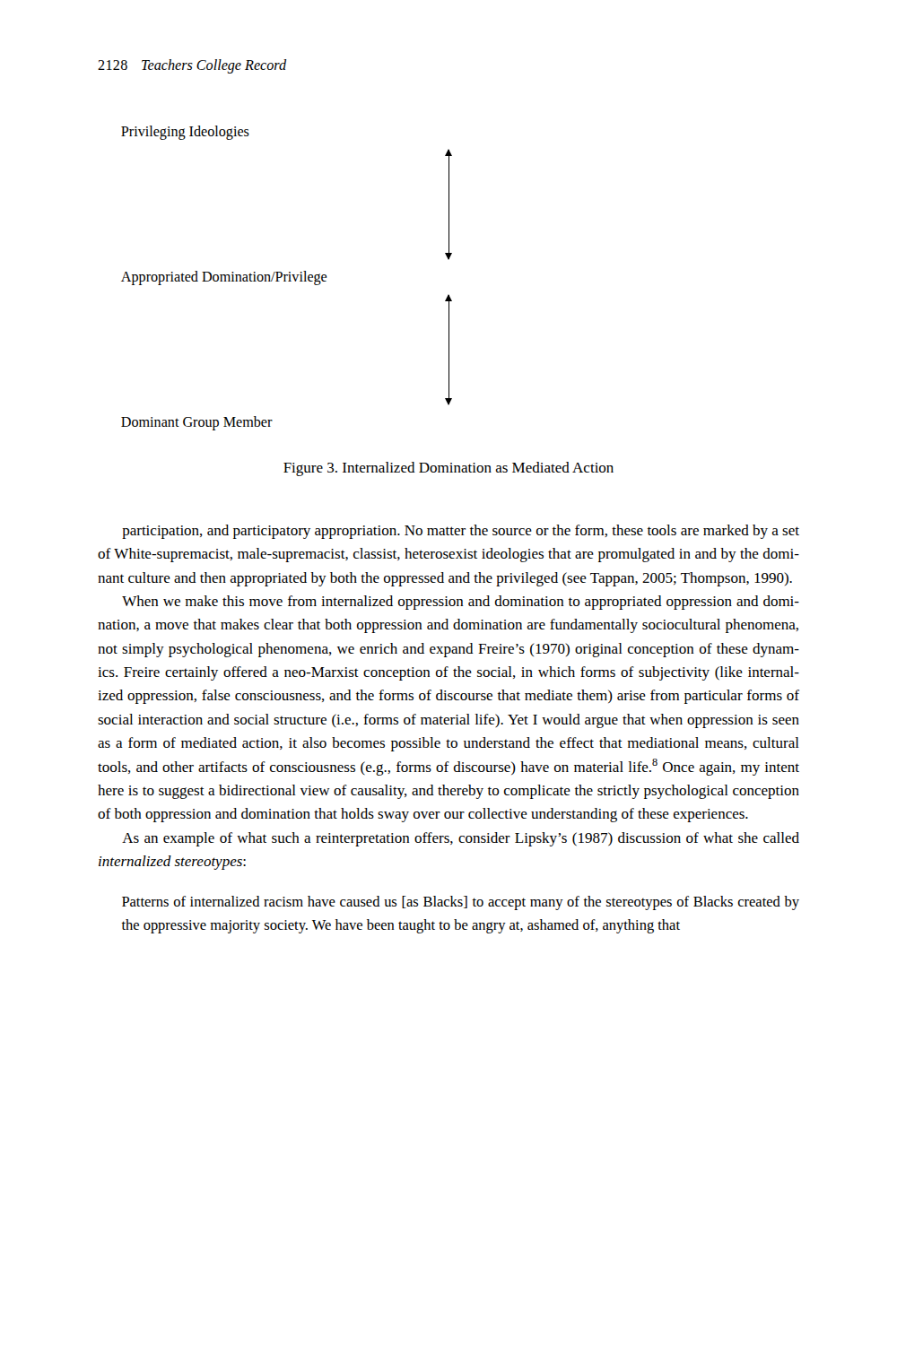2128 Teachers College Record
Privileging Ideologies
Appropriated Domination/Privilege
Dominant Group Member
Figure 3. Internalized Domination as Mediated Action
participation, and participatory appropriation. No matter the source or the form, these tools are marked by a set of White-supremacist, male-supremacist, classist, heterosexist ideologies that are promulgated in and by the dominant culture and then appropriated by both the oppressed and the privileged (see Tappan, 2005; Thompson, 1990).
When we make this move from internalized oppression and domination to appropriated oppression and domination, a move that makes clear that both oppression and domination are fundamentally sociocultural phenomena, not simply psychological phenomena, we enrich and expand Freire’s (1970) original conception of these dynamics. Freire certainly offered a neo-Marxist conception of the social, in which forms of subjectivity (like internalized oppression, false consciousness, and the forms of discourse that mediate them) arise from particular forms of social interaction and social structure (i.e., forms of material life). Yet I would argue that when oppression is seen as a form of mediated action, it also becomes possible to understand the effect that mediational means, cultural tools, and other artifacts of consciousness (e.g., forms of discourse) have on material life.8 Once again, my intent here is to suggest a bidirectional view of causality, and thereby to complicate the strictly psychological conception of both oppression and domination that holds sway over our collective understanding of these experiences.
As an example of what such a reinterpretation offers, consider Lipsky’s (1987) discussion of what she called internalized stereotypes:
Patterns of internalized racism have caused us [as Blacks] to accept many of the stereotypes of Blacks created by the oppressive majority society. We have been taught to be angry at, ashamed of, anything that